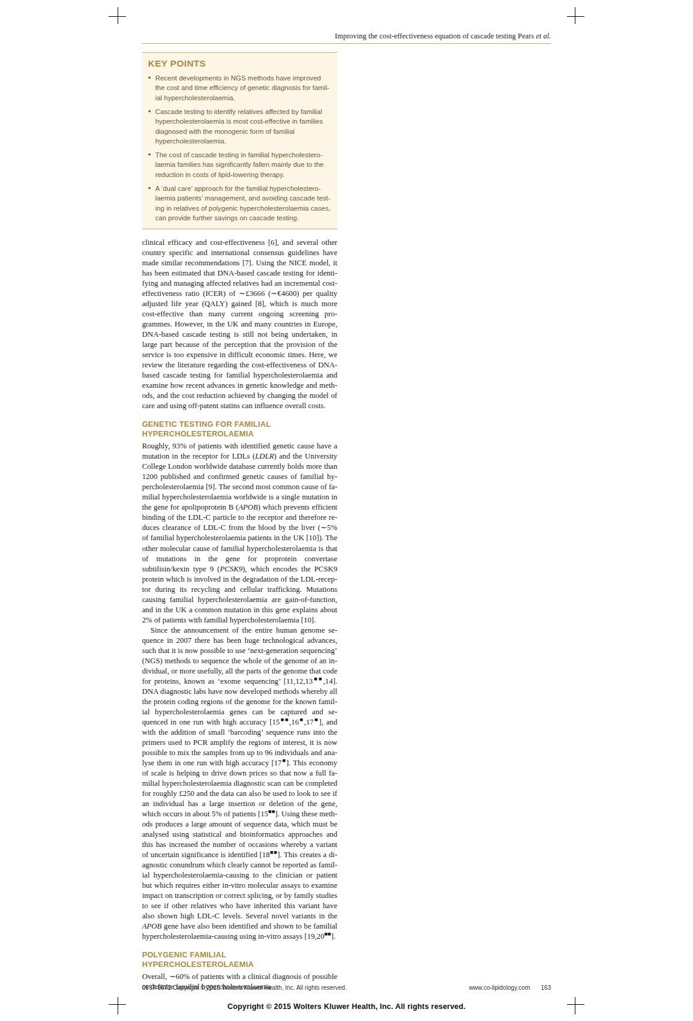Improving the cost-effectiveness equation of cascade testing Pears et al.
KEY POINTS
Recent developments in NGS methods have improved the cost and time efficiency of genetic diagnosis for familial hypercholesterolaemia.
Cascade testing to identify relatives affected by familial hypercholesterolaemia is most cost-effective in families diagnosed with the monogenic form of familial hypercholesterolaemia.
The cost of cascade testing in familial hypercholesterolaemia families has significantly fallen mainly due to the reduction in costs of lipid-lowering therapy.
A ‘dual care’ approach for the familial hypercholesterolaemia patients’ management, and avoiding cascade testing in relatives of polygenic hypercholesterolaemia cases, can provide further savings on cascade testing.
clinical efficacy and cost-effectiveness [6], and several other country specific and international consensus guidelines have made similar recommendations [7]. Using the NICE model, it has been estimated that DNA-based cascade testing for identifying and managing affected relatives had an incremental cost-effectiveness ratio (ICER) of ∼£3666 (∼€4600) per quality adjusted life year (QALY) gained [8], which is much more cost-effective than many current ongoing screening programmes. However, in the UK and many countries in Europe, DNA-based cascade testing is still not being undertaken, in large part because of the perception that the provision of the service is too expensive in difficult economic times. Here, we review the literature regarding the cost-effectiveness of DNA-based cascade testing for familial hypercholesterolaemia and examine how recent advances in genetic knowledge and methods, and the cost reduction achieved by changing the model of care and using off-patent statins can influence overall costs.
GENETIC TESTING FOR FAMILIAL HYPERCHOLESTEROLAEMIA
Roughly, 93% of patients with identified genetic cause have a mutation in the receptor for LDLs (LDLR) and the University College London worldwide database currently holds more than 1200 published and confirmed genetic causes of familial hypercholesterolaemia [9]. The second most common cause of familial hypercholesterolaemia worldwide is a single mutation in the gene for apolipoprotein B (APOB) which prevents efficient binding of the LDL-C particle to the receptor and therefore reduces clearance of LDL-C from the blood by the liver (∼5% of familial hypercholesterolaemia patients in the UK [10]). The other molecular cause of familial hypercholesterolaemia is that of mutations in the gene for proprotein convertase subtilisin/kexin type 9 (PCSK9), which encodes the PCSK9 protein which is involved in the degradation of the LDL-receptor during its recycling and cellular trafficking. Mutations causing familial hypercholesterolaemia are gain-of-function, and in the UK a common mutation in this gene explains about 2% of patients with familial hypercholesterolaemia [10].
Since the announcement of the entire human genome sequence in 2007 there has been huge technological advances, such that it is now possible to use ‘next-generation sequencing’ (NGS) methods to sequence the whole of the genome of an individual, or more usefully, all the parts of the genome that code for proteins, known as ‘exome sequencing’ [11,12,13■■,14]. DNA diagnostic labs have now developed methods whereby all the protein coding regions of the genome for the known familial hypercholesterolaemia genes can be captured and sequenced in one run with high accuracy [15■■,16■,17■], and with the addition of small ‘barcoding’ sequence runs into the primers used to PCR amplify the regions of interest, it is now possible to mix the samples from up to 96 individuals and analyse them in one run with high accuracy [17■]. This economy of scale is helping to drive down prices so that now a full familial hypercholesterolaemia diagnostic scan can be completed for roughly £250 and the data can also be used to look to see if an individual has a large insertion or deletion of the gene, which occurs in about 5% of patients [15■■]. Using these methods produces a large amount of sequence data, which must be analysed using statistical and bioinformatics approaches and this has increased the number of occasions whereby a variant of uncertain significance is identified [18■■]. This creates a diagnostic conundrum which clearly cannot be reported as familial hypercholesterolaemia-causing to the clinician or patient but which requires either in-vitro molecular assays to examine impact on transcription or correct splicing, or by family studies to see if other relatives who have inherited this variant have also shown high LDL-C levels. Several novel variants in the APOB gene have also been identified and shown to be familial hypercholesterolaemia-causing using in-vitro assays [19,20■■].
POLYGENIC FAMILIAL HYPERCHOLESTEROLAEMIA
Overall, ∼60% of patients with a clinical diagnosis of possible or definite familial hypercholesterolaemia
0957-9672 Copyright © 2015 Wolters Kluwer Health, Inc. All rights reserved.
www.co-lipidology.com 163
Copyright © 2015 Wolters Kluwer Health, Inc. All rights reserved.